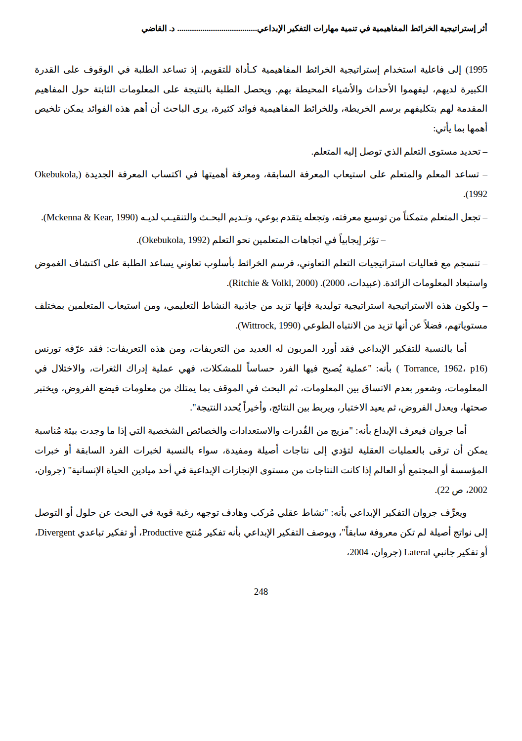أثر إستراتيجية الخرائط المفاهيمية في تنمية مهارات التفكير الإبداعي...................................... د. القاضي
1995) إلى فاعلية استخدام إستراتيجية الخرائط المفاهيمية كـأداة للتقويم، إذ تساعد الطلبة في الوقوف على القدرة الكبيرة لديهم، ليفهموا الأحداث والأشياء المحيطة بهم. ويحصل الطلبة بالنتيجة على المعلومات الثابتة حول المفاهيم المقدمة لهم بتكليفهم برسم الخريطة، وللخرائط المفاهيمية فوائد كثيرة، يرى الباحث أن أهم هذه الفوائد يمكن تلخيص أهمها بما يأتي:
تحديد مستوى التعلم الذي توصل إليه المتعلم.
تساعد المعلم والمتعلم على استيعاب المعرفة السابقة، ومعرفة أهميتها في اكتساب المعرفة الجديدة (Okebukola, 1992).
تجعل المتعلم متمكناً من توسيع معرفته، وتجعله يتقدم بوعي، وتـديم البحـث والتنقيـب لديـه (Mckenna & Kear, 1990).
– تؤثر إيجابياً في اتجاهات المتعلمين نحو التعلم (Okebukola, 1992).
تنسجم مع فعاليات استراتيجيات التعلم التعاوني، فرسم الخرائط بأسلوب تعاوني يساعد الطلبة على اكتشاف الغموض واستبعاد المعلومات الزائدة. (عبيدات، 2000). (Ritchie & Volkl, 2000).
ولكون هذه الاستراتيجية استراتيجية توليدية فإنها تزيد من جاذبية النشاط التعليمي، ومن استيعاب المتعلمين بمختلف مستوياتهم، فضلاً عن أنها تزيد من الانتباه الطوعي (Wittrock, 1990).
أما بالنسبة للتفكير الإبداعي فقد أورد المربون له العديد من التعريفات، ومن هذه التعريفات: فقد عرّفه تورنس (Torrance, 1962، p16 ) بأنه: "عملية يُصبح فيها الفرد حساساً للمشكلات، فهي عملية إدراك الثغرات، والاختلال في المعلومات، وشعور بعدم الاتساق بين المعلومات، ثم البحث في الموقف بما يمتلك من معلومات فيضع الفروض، ويختبر صحتها، ويعدل الفروض، ثم يعيد الاختبار، ويربط بين النتائج، وأخيراً يُحدد النتيجة".
أما جروان فيعرف الإبداع بأنه: "مزيج من القُدرات والاستعدادات والخصائص الشخصية التي إذا ما وجدت بيئة مُناسبة يمكن أن ترقى بالعمليات العقلية لتؤدي إلى نتاجات أصيلة ومفيدة، سواء بالنسبة لخبرات الفرد السابقة أو خبرات المؤسسة أو المجتمع أو العالم إذا كانت النتاجات من مستوى الإنجازات الإبداعية في أحد ميادين الحياة الإنسانية" (جروان، 2002، ص 22).
ويعرِّف جروان التفكير الإبداعي بأنه: "نشاط عقلي مُركب وهادف توجهه رغبة قوية في البحث عن حلول أو التوصل إلى نواتج أصيلة لم تكن معروفة سابقاً"، ويوصف التفكير الإبداعي بأنه تفكير مُنتج Productive، أو تفكير تباعدي Divergent، أو تفكير جانبي Lateral (جروان، 2004،
248